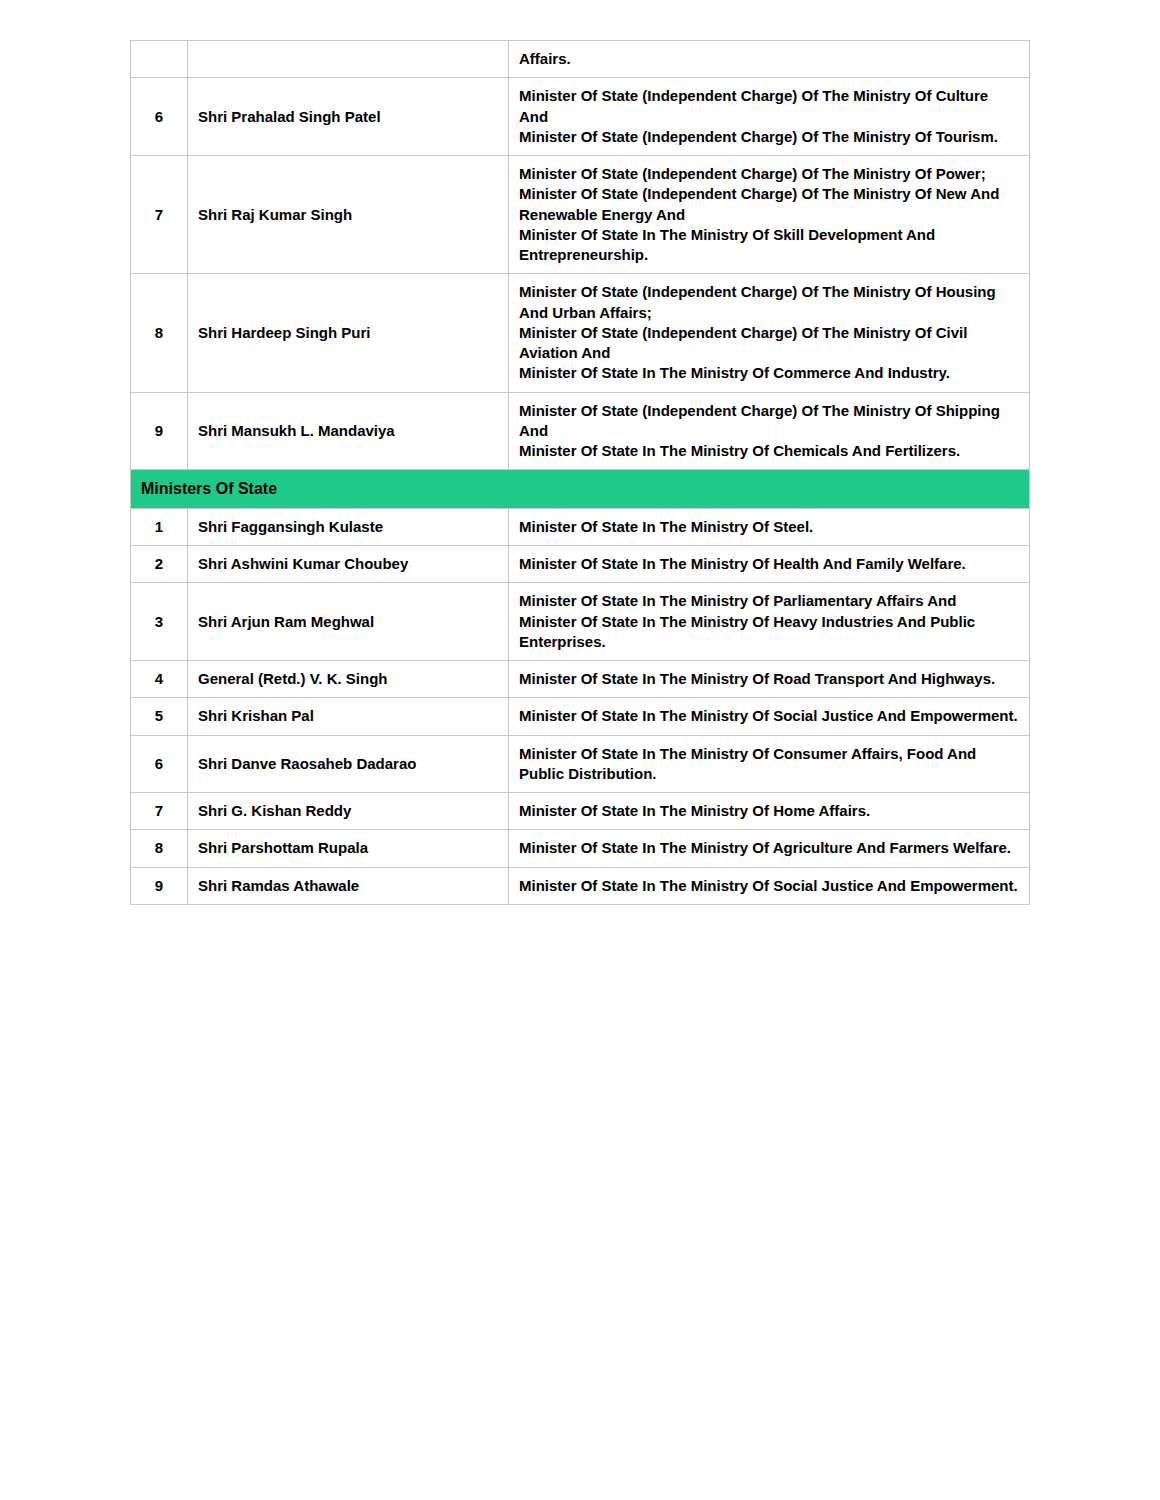| | | Affairs. |
| 6 | Shri Prahalad Singh Patel | Minister Of State (Independent Charge) Of The Ministry Of Culture And Minister Of State (Independent Charge) Of The Ministry Of Tourism. |
| 7 | Shri Raj Kumar Singh | Minister Of State (Independent Charge) Of The Ministry Of Power; Minister Of State (Independent Charge) Of The Ministry Of New And Renewable Energy And Minister Of State In The Ministry Of Skill Development And Entrepreneurship. |
| 8 | Shri Hardeep Singh Puri | Minister Of State (Independent Charge) Of The Ministry Of Housing And Urban Affairs; Minister Of State (Independent Charge) Of The Ministry Of Civil Aviation And Minister Of State In The Ministry Of Commerce And Industry. |
| 9 | Shri Mansukh L. Mandaviya | Minister Of State (Independent Charge) Of The Ministry Of Shipping And Minister Of State In The Ministry Of Chemicals And Fertilizers. |
| Ministers Of State |
| 1 | Shri Faggansingh Kulaste | Minister Of State In The Ministry Of Steel. |
| 2 | Shri Ashwini Kumar Choubey | Minister Of State In The Ministry Of Health And Family Welfare. |
| 3 | Shri Arjun Ram Meghwal | Minister Of State In The Ministry Of Parliamentary Affairs And Minister Of State In The Ministry Of Heavy Industries And Public Enterprises. |
| 4 | General (Retd.) V. K. Singh | Minister Of State In The Ministry Of Road Transport And Highways. |
| 5 | Shri Krishan Pal | Minister Of State In The Ministry Of Social Justice And Empowerment. |
| 6 | Shri Danve Raosaheb Dadarao | Minister Of State In The Ministry Of Consumer Affairs, Food And Public Distribution. |
| 7 | Shri G. Kishan Reddy | Minister Of State In The Ministry Of Home Affairs. |
| 8 | Shri Parshottam Rupala | Minister Of State In The Ministry Of Agriculture And Farmers Welfare. |
| 9 | Shri Ramdas Athawale | Minister Of State In The Ministry Of Social Justice And Empowerment. |